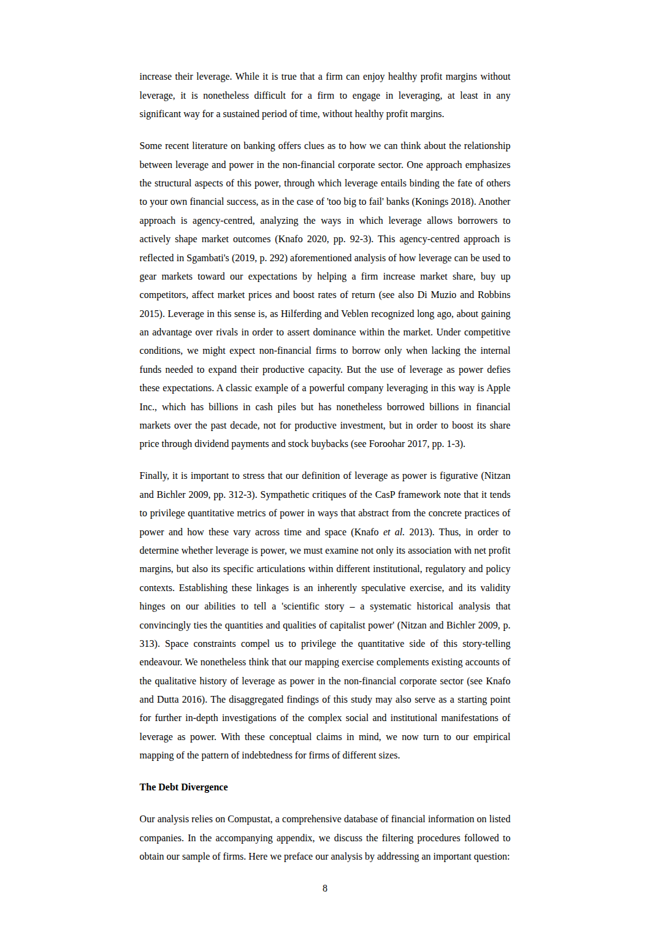increase their leverage. While it is true that a firm can enjoy healthy profit margins without leverage, it is nonetheless difficult for a firm to engage in leveraging, at least in any significant way for a sustained period of time, without healthy profit margins.
Some recent literature on banking offers clues as to how we can think about the relationship between leverage and power in the non-financial corporate sector. One approach emphasizes the structural aspects of this power, through which leverage entails binding the fate of others to your own financial success, as in the case of 'too big to fail' banks (Konings 2018). Another approach is agency-centred, analyzing the ways in which leverage allows borrowers to actively shape market outcomes (Knafo 2020, pp. 92-3). This agency-centred approach is reflected in Sgambati's (2019, p. 292) aforementioned analysis of how leverage can be used to gear markets toward our expectations by helping a firm increase market share, buy up competitors, affect market prices and boost rates of return (see also Di Muzio and Robbins 2015). Leverage in this sense is, as Hilferding and Veblen recognized long ago, about gaining an advantage over rivals in order to assert dominance within the market. Under competitive conditions, we might expect non-financial firms to borrow only when lacking the internal funds needed to expand their productive capacity. But the use of leverage as power defies these expectations. A classic example of a powerful company leveraging in this way is Apple Inc., which has billions in cash piles but has nonetheless borrowed billions in financial markets over the past decade, not for productive investment, but in order to boost its share price through dividend payments and stock buybacks (see Foroohar 2017, pp. 1-3).
Finally, it is important to stress that our definition of leverage as power is figurative (Nitzan and Bichler 2009, pp. 312-3). Sympathetic critiques of the CasP framework note that it tends to privilege quantitative metrics of power in ways that abstract from the concrete practices of power and how these vary across time and space (Knafo et al. 2013). Thus, in order to determine whether leverage is power, we must examine not only its association with net profit margins, but also its specific articulations within different institutional, regulatory and policy contexts. Establishing these linkages is an inherently speculative exercise, and its validity hinges on our abilities to tell a 'scientific story – a systematic historical analysis that convincingly ties the quantities and qualities of capitalist power' (Nitzan and Bichler 2009, p. 313). Space constraints compel us to privilege the quantitative side of this story-telling endeavour. We nonetheless think that our mapping exercise complements existing accounts of the qualitative history of leverage as power in the non-financial corporate sector (see Knafo and Dutta 2016). The disaggregated findings of this study may also serve as a starting point for further in-depth investigations of the complex social and institutional manifestations of leverage as power. With these conceptual claims in mind, we now turn to our empirical mapping of the pattern of indebtedness for firms of different sizes.
The Debt Divergence
Our analysis relies on Compustat, a comprehensive database of financial information on listed companies. In the accompanying appendix, we discuss the filtering procedures followed to obtain our sample of firms. Here we preface our analysis by addressing an important question:
8